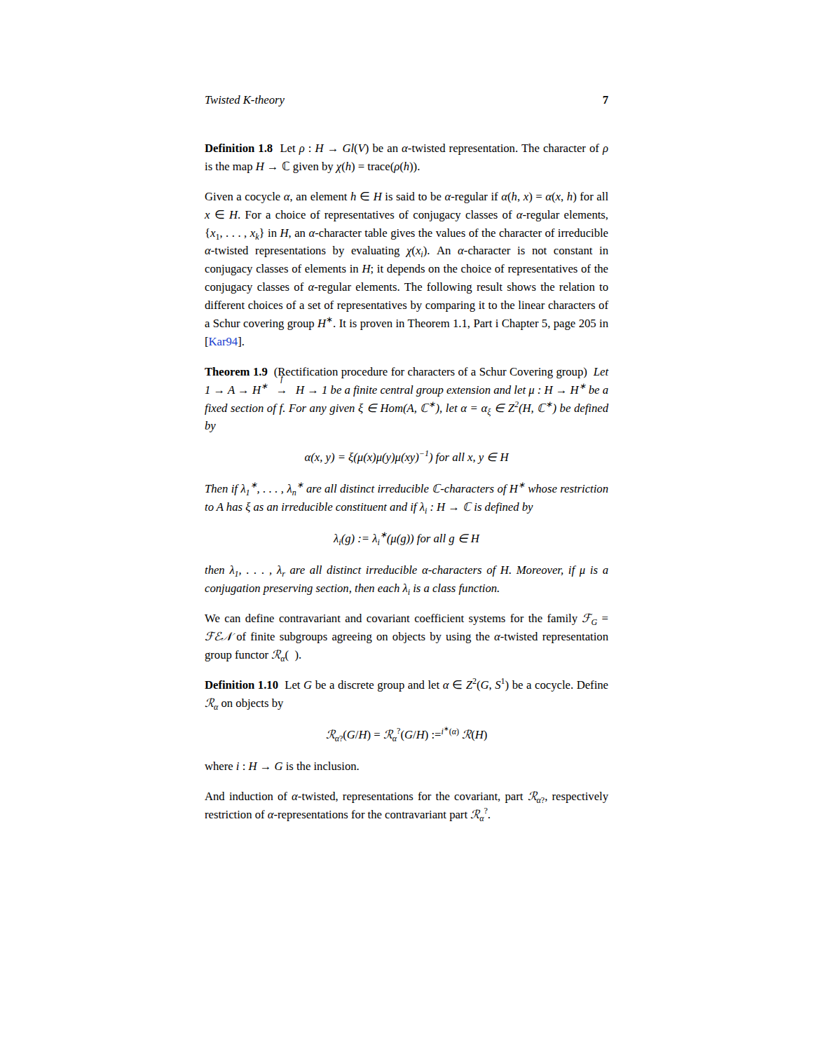Twisted K-theory 7
Definition 1.8 Let ρ : H → Gl(V) be an α-twisted representation. The character of ρ is the map H → ℂ given by χ(h) = trace(ρ(h)).
Given a cocycle α, an element h ∈ H is said to be α-regular if α(h, x) = α(x, h) for all x ∈ H. For a choice of representatives of conjugacy classes of α-regular elements, {x1, . . . , xk} in H, an α-character table gives the values of the character of irreducible α-twisted representations by evaluating χ(xi). An α-character is not constant in conjugacy classes of elements in H; it depends on the choice of representatives of the conjugacy classes of α-regular elements. The following result shows the relation to different choices of a set of representatives by comparing it to the linear characters of a Schur covering group H∗. It is proven in Theorem 1.1, Part i Chapter 5, page 205 in [Kar94].
Theorem 1.9 (Rectification procedure for characters of a Schur Covering group) Let 1 → A → H∗ f→ H → 1 be a finite central group extension and let μ : H → H∗ be a fixed section of f. For any given ξ ∈ Hom(A, ℂ∗), let α = αξ ∈ Z2(H, ℂ∗) be defined by
α(x, y) = ξ(μ(x)μ(y)μ(xy)−1) for all x, y ∈ H
Then if λ1∗, . . . , λn∗ are all distinct irreducible ℂ-characters of H∗ whose restriction to A has ξ as an irreducible constituent and if λi : H → ℂ is defined by
λi(g) := λi∗(μ(g)) for all g ∈ H
then λ1, . . . , λr are all distinct irreducible α-characters of H. Moreover, if μ is a conjugation preserving section, then each λi is a class function.
We can define contravariant and covariant coefficient systems for the family ℱG = ℱℰ𝒩 of finite subgroups agreeing on objects by using the α-twisted representation group functor ℛα( ).
Definition 1.10 Let G be a discrete group and let α ∈ Z2(G, S1) be a cocycle. Define ℛα on objects by
ℛα?(G/H) = ℛα?(G/H) :=i∗(α) ℛ(H)
where i : H → G is the inclusion.
And induction of α-twisted, representations for the covariant, part ℛα?, respectively restriction of α-representations for the contravariant part ℛα?.